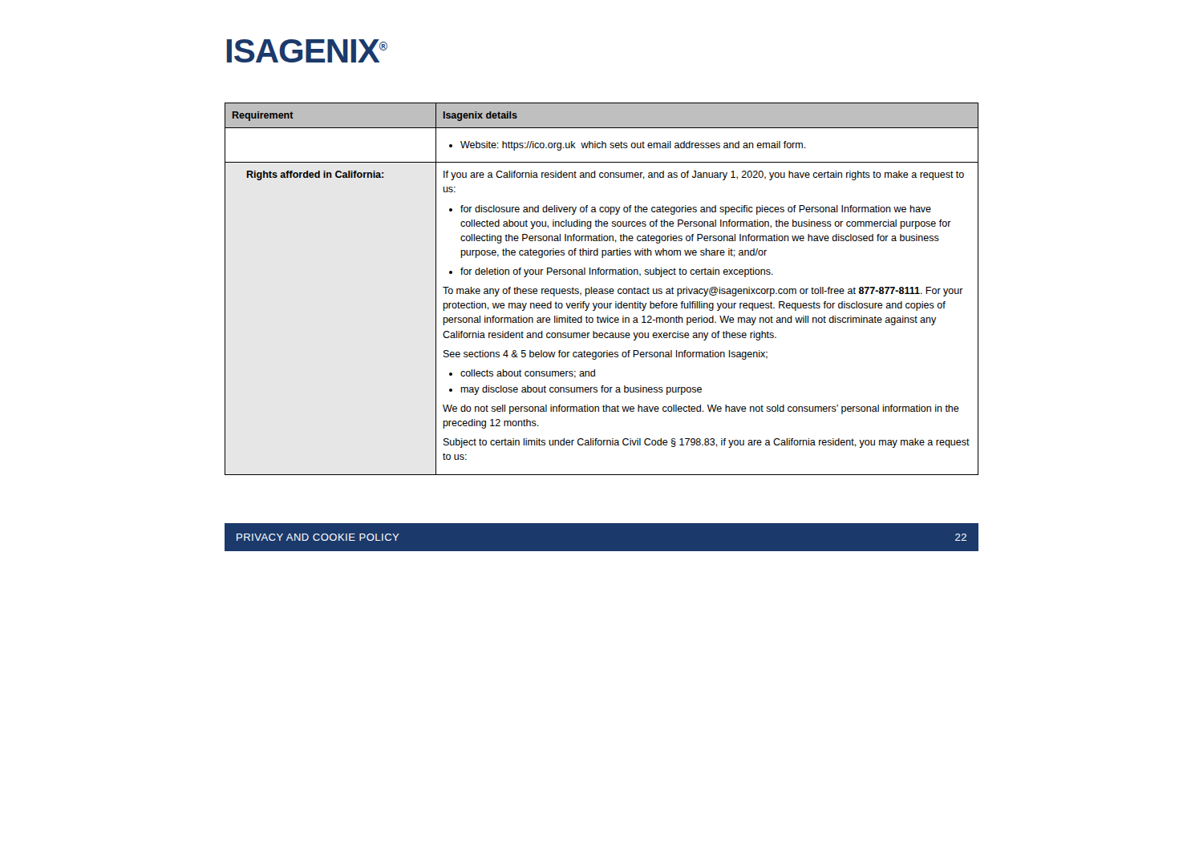ISAGENIX®
| Requirement | Isagenix details |
| --- | --- |
| | Website: https://ico.org.uk which sets out email addresses and an email form. |
| Rights afforded in California: | If you are a California resident and consumer, and as of January 1, 2020, you have certain rights to make a request to us: for disclosure and delivery of a copy of the categories and specific pieces of Personal Information we have collected about you, including the sources of the Personal Information, the business or commercial purpose for collecting the Personal Information, the categories of Personal Information we have disclosed for a business purpose, the categories of third parties with whom we share it; and/or for deletion of your Personal Information, subject to certain exceptions. To make any of these requests, please contact us at privacy@isagenixcorp.com or toll-free at 877-877-8111 . For your protection, we may need to verify your identity before fulfilling your request. Requests for disclosure and copies of personal information are limited to twice in a 12-month period. We may not and will not discriminate against any California resident and consumer because you exercise any of these rights. See sections 4 & 5 below for categories of Personal Information Isagenix; collects about consumers; and may disclose about consumers for a business purpose We do not sell personal information that we have collected. We have not sold consumers’ personal information in the preceding 12 months. Subject to certain limits under California Civil Code § 1798.83, if you are a California resident, you may make a request to us: |
PRIVACY AND COOKIE POLICY 22